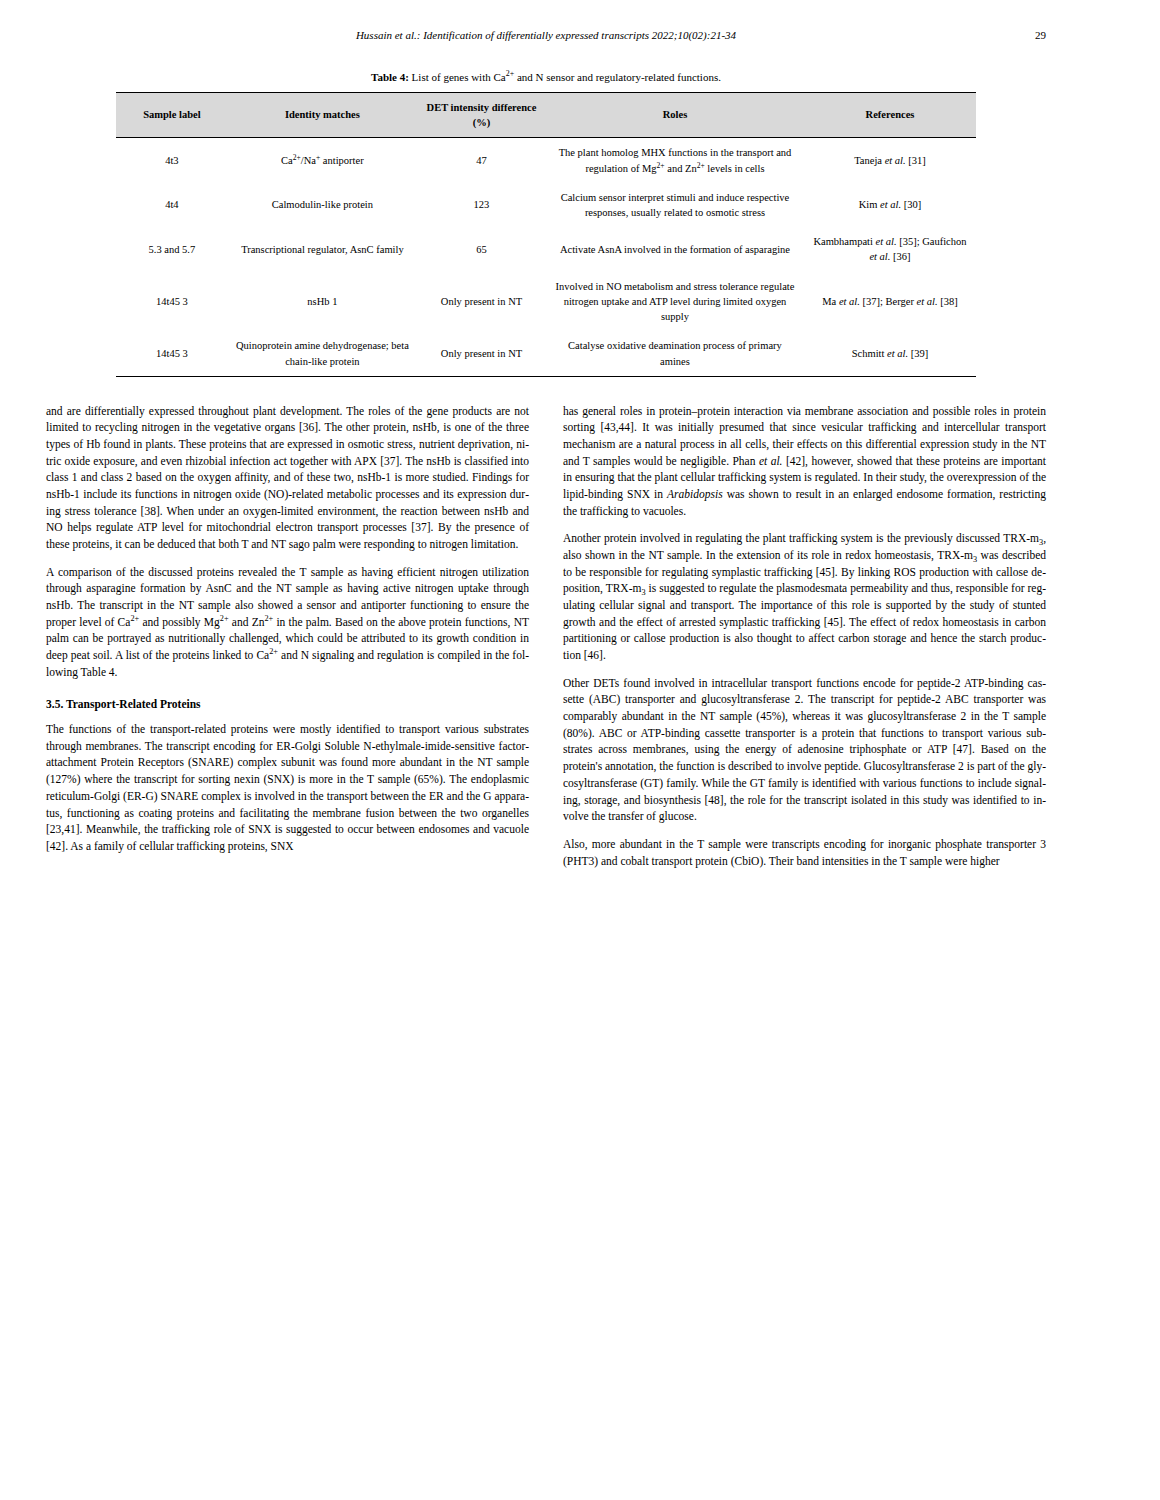Hussain et al.: Identification of differentially expressed transcripts 2022;10(02):21-34 29
Table 4: List of genes with Ca2+ and N sensor and regulatory-related functions.
| Sample label | Identity matches | DET intensity difference (%) | Roles | References |
| --- | --- | --- | --- | --- |
| 4t3 | Ca 2+ /Na + antiporter | 47 | The plant homolog MHX functions in the transport and regulation of Mg 2+ and Zn 2+ levels in cells | Taneja et al. [31] |
| 4t4 | Calmodulin-like protein | 123 | Calcium sensor interpret stimuli and induce respective responses, usually related to osmotic stress | Kim et al. [30] |
| 5.3 and 5.7 | Transcriptional regulator, AsnC family | 65 | Activate AsnA involved in the formation of asparagine | Kambhampati et al. [35]; Gaufichon et al. [36] |
| 14t45 3 | nsHb 1 | Only present in NT | Involved in NO metabolism and stress tolerance regulate nitrogen uptake and ATP level during limited oxygen supply | Ma et al. [37]; Berger et al. [38] |
| 14t45 3 | Quinoprotein amine dehydrogenase; beta chain-like protein | Only present in NT | Catalyse oxidative deamination process of primary amines | Schmitt et al. [39] |
and are differentially expressed throughout plant development. The roles of the gene products are not limited to recycling nitrogen in the vegetative organs [36]. The other protein, nsHb, is one of the three types of Hb found in plants. These proteins that are expressed in osmotic stress, nutrient deprivation, nitric oxide exposure, and even rhizobial infection act together with APX [37]. The nsHb is classified into class 1 and class 2 based on the oxygen affinity, and of these two, nsHb-1 is more studied. Findings for nsHb-1 include its functions in nitrogen oxide (NO)-related metabolic processes and its expression during stress tolerance [38]. When under an oxygen-limited environment, the reaction between nsHb and NO helps regulate ATP level for mitochondrial electron transport processes [37]. By the presence of these proteins, it can be deduced that both T and NT sago palm were responding to nitrogen limitation.
A comparison of the discussed proteins revealed the T sample as having efficient nitrogen utilization through asparagine formation by AsnC and the NT sample as having active nitrogen uptake through nsHb. The transcript in the NT sample also showed a sensor and antiporter functioning to ensure the proper level of Ca2+ and possibly Mg2+ and Zn2+ in the palm. Based on the above protein functions, NT palm can be portrayed as nutritionally challenged, which could be attributed to its growth condition in deep peat soil. A list of the proteins linked to Ca2+ and N signaling and regulation is compiled in the following Table 4.
3.5. Transport-Related Proteins
The functions of the transport-related proteins were mostly identified to transport various substrates through membranes. The transcript encoding for ER-Golgi Soluble N-ethylmale-imide-sensitive factor-attachment Protein Receptors (SNARE) complex subunit was found more abundant in the NT sample (127%) where the transcript for sorting nexin (SNX) is more in the T sample (65%). The endoplasmic reticulum-Golgi (ER-G) SNARE complex is involved in the transport between the ER and the G apparatus, functioning as coating proteins and facilitating the membrane fusion between the two organelles [23,41]. Meanwhile, the trafficking role of SNX is suggested to occur between endosomes and vacuole [42]. As a family of cellular trafficking proteins, SNX
has general roles in protein–protein interaction via membrane association and possible roles in protein sorting [43,44]. It was initially presumed that since vesicular trafficking and intercellular transport mechanism are a natural process in all cells, their effects on this differential expression study in the NT and T samples would be negligible. Phan et al. [42], however, showed that these proteins are important in ensuring that the plant cellular trafficking system is regulated. In their study, the overexpression of the lipid-binding SNX in Arabidopsis was shown to result in an enlarged endosome formation, restricting the trafficking to vacuoles.
Another protein involved in regulating the plant trafficking system is the previously discussed TRX-m3, also shown in the NT sample. In the extension of its role in redox homeostasis, TRX-m3 was described to be responsible for regulating symplastic trafficking [45]. By linking ROS production with callose deposition, TRX-m3 is suggested to regulate the plasmodesmata permeability and thus, responsible for regulating cellular signal and transport. The importance of this role is supported by the study of stunted growth and the effect of arrested symplastic trafficking [45]. The effect of redox homeostasis in carbon partitioning or callose production is also thought to affect carbon storage and hence the starch production [46].
Other DETs found involved in intracellular transport functions encode for peptide-2 ATP-binding cassette (ABC) transporter and glucosyltransferase 2. The transcript for peptide-2 ABC transporter was comparably abundant in the NT sample (45%), whereas it was glucosyltransferase 2 in the T sample (80%). ABC or ATP-binding cassette transporter is a protein that functions to transport various substrates across membranes, using the energy of adenosine triphosphate or ATP [47]. Based on the protein's annotation, the function is described to involve peptide. Glucosyltransferase 2 is part of the glycosyltransferase (GT) family. While the GT family is identified with various functions to include signaling, storage, and biosynthesis [48], the role for the transcript isolated in this study was identified to involve the transfer of glucose.
Also, more abundant in the T sample were transcripts encoding for inorganic phosphate transporter 3 (PHT3) and cobalt transport protein (CbiO). Their band intensities in the T sample were higher